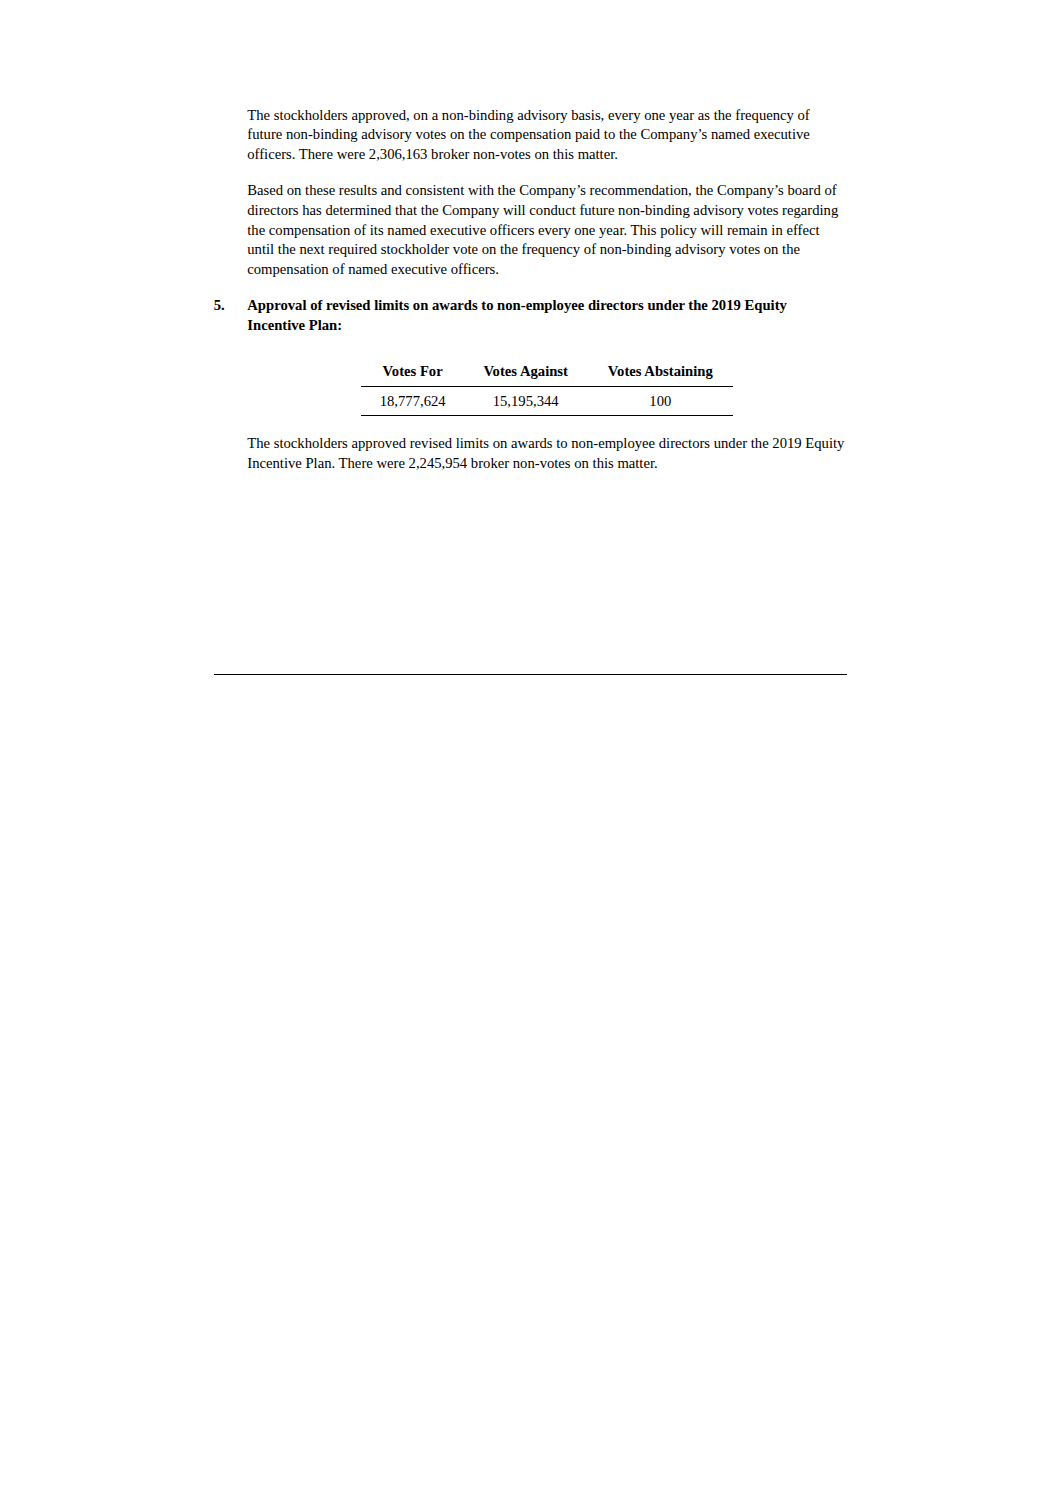The stockholders approved, on a non-binding advisory basis, every one year as the frequency of future non-binding advisory votes on the compensation paid to the Company’s named executive officers. There were 2,306,163 broker non-votes on this matter.
Based on these results and consistent with the Company’s recommendation, the Company’s board of directors has determined that the Company will conduct future non-binding advisory votes regarding the compensation of its named executive officers every one year. This policy will remain in effect until the next required stockholder vote on the frequency of non-binding advisory votes on the compensation of named executive officers.
Approval of revised limits on awards to non-employee directors under the 2019 Equity Incentive Plan:
| Votes For | Votes Against | Votes Abstaining |
| --- | --- | --- |
| 18,777,624 | 15,195,344 | 100 |
The stockholders approved revised limits on awards to non-employee directors under the 2019 Equity Incentive Plan. There were 2,245,954 broker non-votes on this matter.